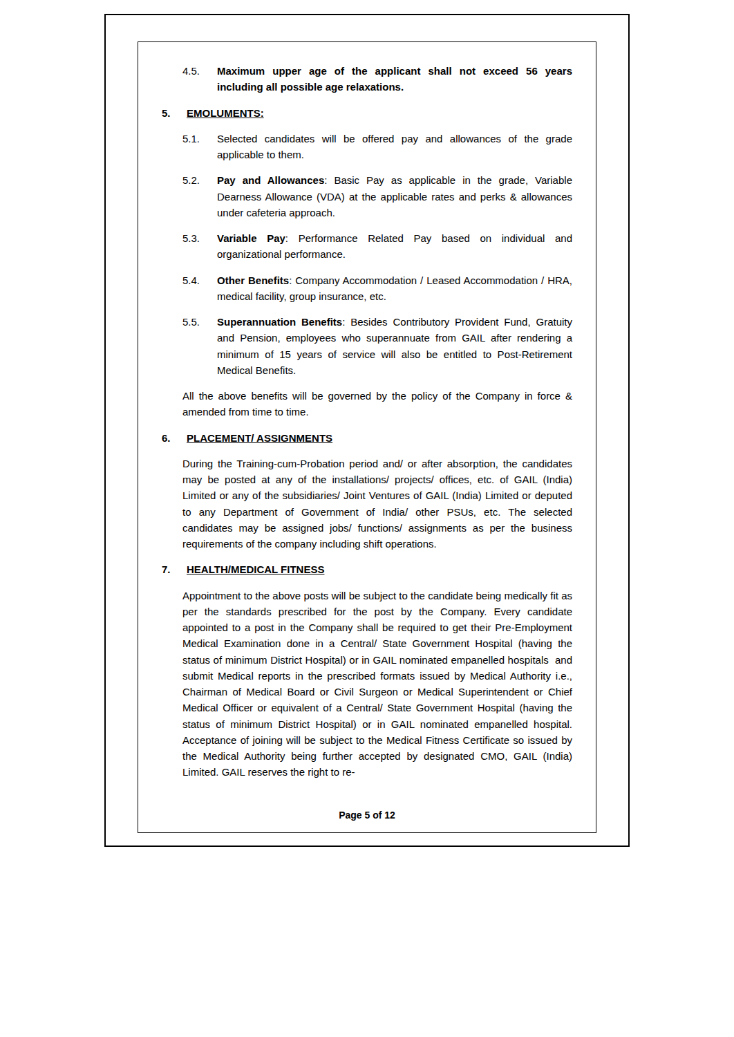4.5.
Maximum upper age of the applicant shall not exceed 56 years including all possible age relaxations.
5.
EMOLUMENTS:
5.1.
Selected candidates will be offered pay and allowances of the grade applicable to them.
5.2.
Pay and Allowances: Basic Pay as applicable in the grade, Variable Dearness Allowance (VDA) at the applicable rates and perks & allowances under cafeteria approach.
5.3.
Variable Pay: Performance Related Pay based on individual and organizational performance.
5.4.
Other Benefits: Company Accommodation / Leased Accommodation / HRA, medical facility, group insurance, etc.
5.5.
Superannuation Benefits: Besides Contributory Provident Fund, Gratuity and Pension, employees who superannuate from GAIL after rendering a minimum of 15 years of service will also be entitled to Post-Retirement Medical Benefits.
All the above benefits will be governed by the policy of the Company in force & amended from time to time.
6.
PLACEMENT/ ASSIGNMENTS
During the Training-cum-Probation period and/ or after absorption, the candidates may be posted at any of the installations/ projects/ offices, etc. of GAIL (India) Limited or any of the subsidiaries/ Joint Ventures of GAIL (India) Limited or deputed to any Department of Government of India/ other PSUs, etc. The selected candidates may be assigned jobs/ functions/ assignments as per the business requirements of the company including shift operations.
7.
HEALTH/MEDICAL FITNESS
Appointment to the above posts will be subject to the candidate being medically fit as per the standards prescribed for the post by the Company. Every candidate appointed to a post in the Company shall be required to get their Pre-Employment Medical Examination done in a Central/ State Government Hospital (having the status of minimum District Hospital) or in GAIL nominated empanelled hospitals and submit Medical reports in the prescribed formats issued by Medical Authority i.e., Chairman of Medical Board or Civil Surgeon or Medical Superintendent or Chief Medical Officer or equivalent of a Central/ State Government Hospital (having the status of minimum District Hospital) or in GAIL nominated empanelled hospital. Acceptance of joining will be subject to the Medical Fitness Certificate so issued by the Medical Authority being further accepted by designated CMO, GAIL (India) Limited. GAIL reserves the right to re-
Page 5 of 12